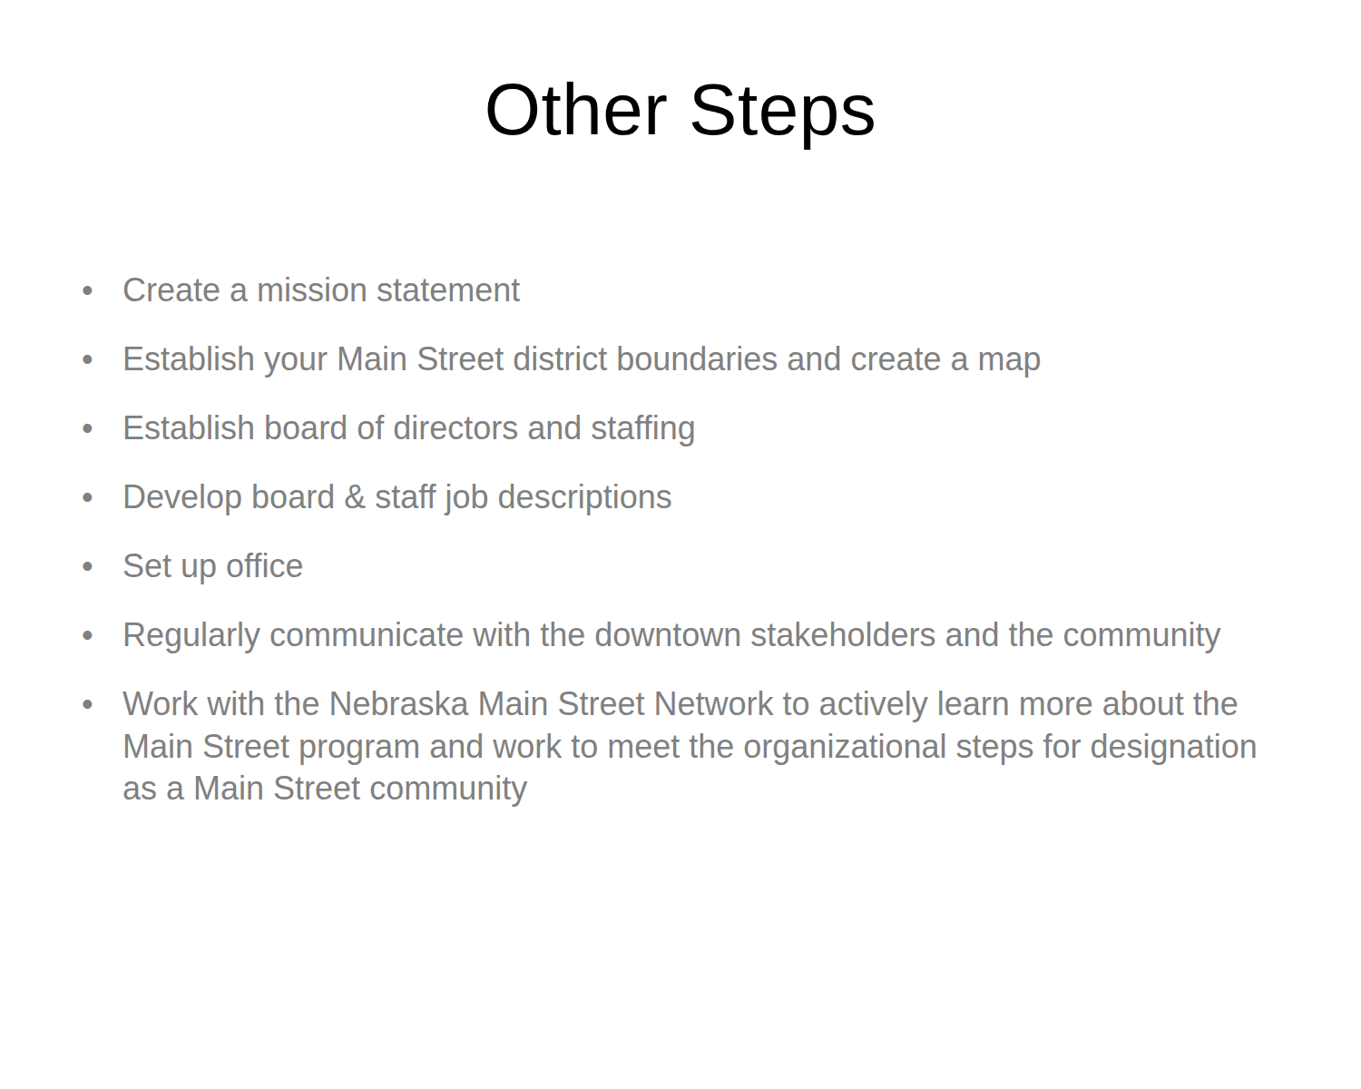Other Steps
Create a mission statement
Establish your Main Street district boundaries and create a map
Establish board of directors and staffing
Develop board & staff job descriptions
Set up office
Regularly communicate with the downtown stakeholders and the community
Work with the Nebraska Main Street Network to actively learn more about the Main Street program and work to meet the organizational steps for designation as a Main Street community